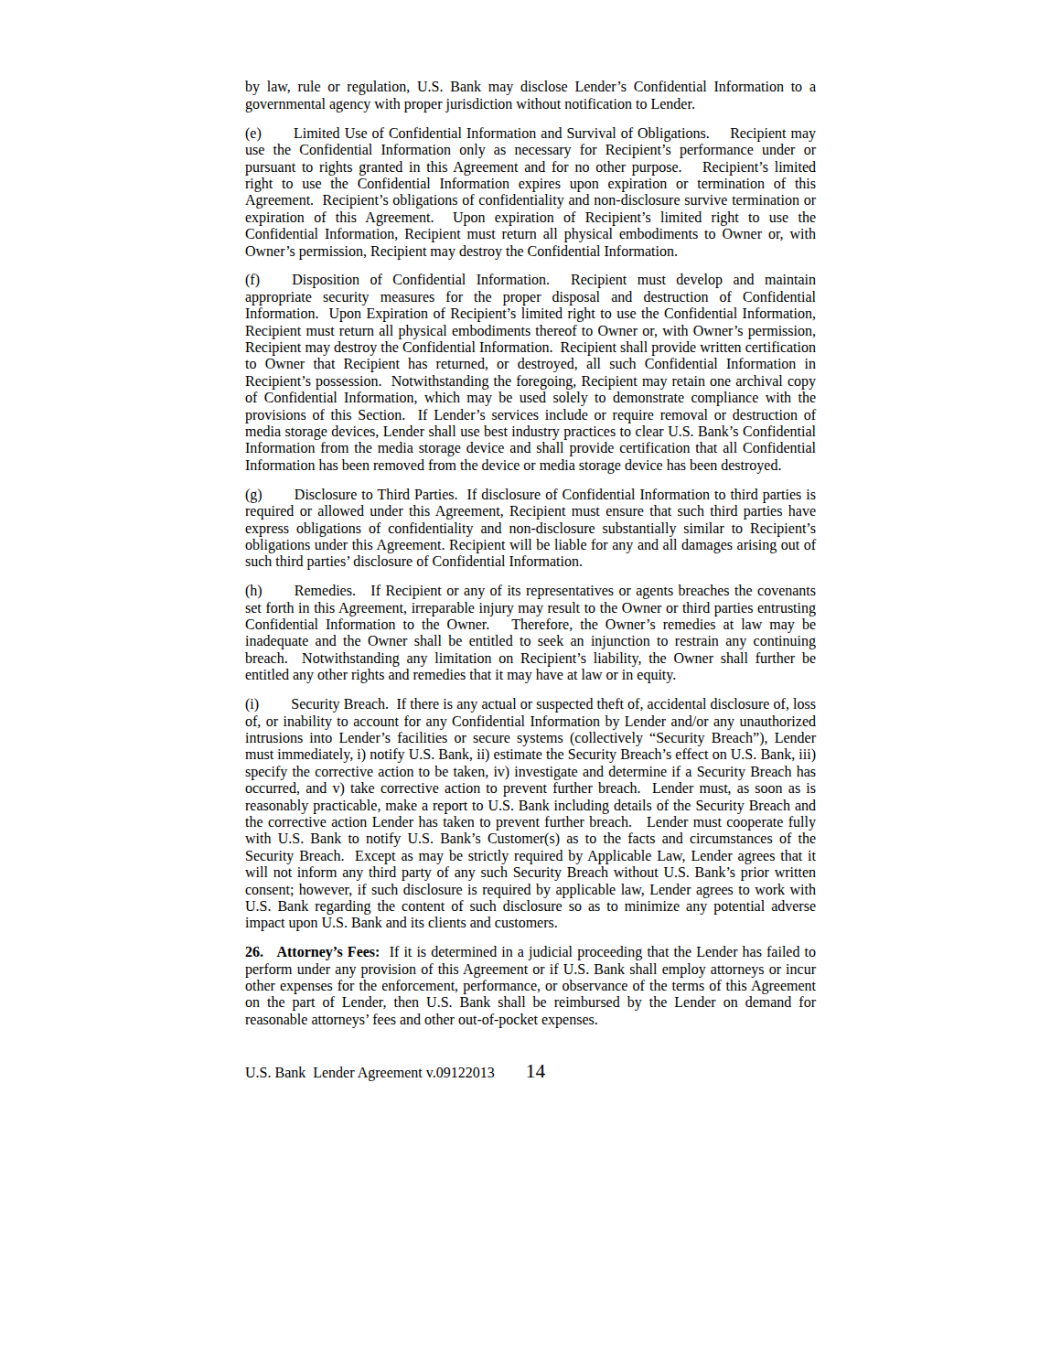by law, rule or regulation, U.S. Bank may disclose Lender’s Confidential Information to a governmental agency with proper jurisdiction without notification to Lender.
(e) Limited Use of Confidential Information and Survival of Obligations. Recipient may use the Confidential Information only as necessary for Recipient’s performance under or pursuant to rights granted in this Agreement and for no other purpose. Recipient’s limited right to use the Confidential Information expires upon expiration or termination of this Agreement. Recipient’s obligations of confidentiality and non-disclosure survive termination or expiration of this Agreement. Upon expiration of Recipient’s limited right to use the Confidential Information, Recipient must return all physical embodiments to Owner or, with Owner’s permission, Recipient may destroy the Confidential Information.
(f) Disposition of Confidential Information. Recipient must develop and maintain appropriate security measures for the proper disposal and destruction of Confidential Information. Upon Expiration of Recipient’s limited right to use the Confidential Information, Recipient must return all physical embodiments thereof to Owner or, with Owner’s permission, Recipient may destroy the Confidential Information. Recipient shall provide written certification to Owner that Recipient has returned, or destroyed, all such Confidential Information in Recipient’s possession. Notwithstanding the foregoing, Recipient may retain one archival copy of Confidential Information, which may be used solely to demonstrate compliance with the provisions of this Section. If Lender’s services include or require removal or destruction of media storage devices, Lender shall use best industry practices to clear U.S. Bank’s Confidential Information from the media storage device and shall provide certification that all Confidential Information has been removed from the device or media storage device has been destroyed.
(g) Disclosure to Third Parties. If disclosure of Confidential Information to third parties is required or allowed under this Agreement, Recipient must ensure that such third parties have express obligations of confidentiality and non-disclosure substantially similar to Recipient’s obligations under this Agreement. Recipient will be liable for any and all damages arising out of such third parties’ disclosure of Confidential Information.
(h) Remedies. If Recipient or any of its representatives or agents breaches the covenants set forth in this Agreement, irreparable injury may result to the Owner or third parties entrusting Confidential Information to the Owner. Therefore, the Owner’s remedies at law may be inadequate and the Owner shall be entitled to seek an injunction to restrain any continuing breach. Notwithstanding any limitation on Recipient’s liability, the Owner shall further be entitled any other rights and remedies that it may have at law or in equity.
(i) Security Breach. If there is any actual or suspected theft of, accidental disclosure of, loss of, or inability to account for any Confidential Information by Lender and/or any unauthorized intrusions into Lender’s facilities or secure systems (collectively “Security Breach”), Lender must immediately, i) notify U.S. Bank, ii) estimate the Security Breach’s effect on U.S. Bank, iii) specify the corrective action to be taken, iv) investigate and determine if a Security Breach has occurred, and v) take corrective action to prevent further breach. Lender must, as soon as is reasonably practicable, make a report to U.S. Bank including details of the Security Breach and the corrective action Lender has taken to prevent further breach. Lender must cooperate fully with U.S. Bank to notify U.S. Bank’s Customer(s) as to the facts and circumstances of the Security Breach. Except as may be strictly required by Applicable Law, Lender agrees that it will not inform any third party of any such Security Breach without U.S. Bank’s prior written consent; however, if such disclosure is required by applicable law, Lender agrees to work with U.S. Bank regarding the content of such disclosure so as to minimize any potential adverse impact upon U.S. Bank and its clients and customers.
26. Attorney’s Fees: If it is determined in a judicial proceeding that the Lender has failed to perform under any provision of this Agreement or if U.S. Bank shall employ attorneys or incur other expenses for the enforcement, performance, or observance of the terms of this Agreement on the part of Lender, then U.S. Bank shall be reimbursed by the Lender on demand for reasonable attorneys’ fees and other out-of-pocket expenses.
U.S. Bank Lender Agreement v.09122013 14